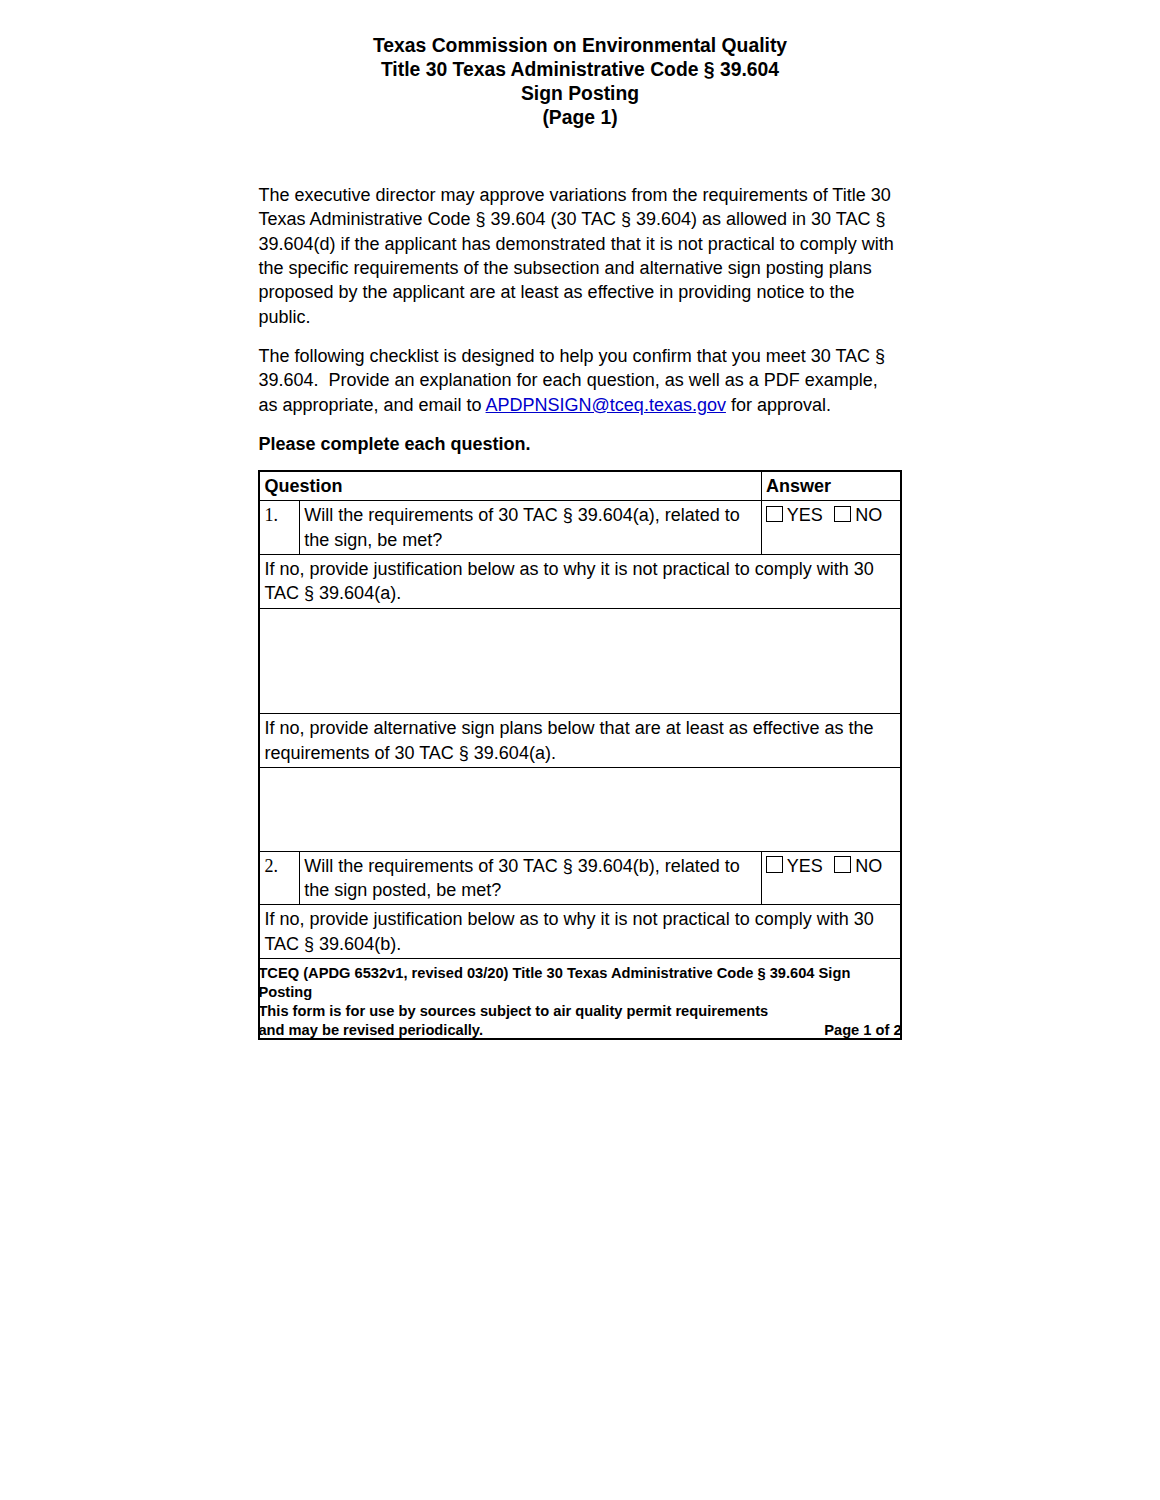Texas Commission on Environmental Quality
Title 30 Texas Administrative Code § 39.604
Sign Posting
(Page 1)
The executive director may approve variations from the requirements of Title 30 Texas Administrative Code § 39.604 (30 TAC § 39.604) as allowed in 30 TAC § 39.604(d) if the applicant has demonstrated that it is not practical to comply with the specific requirements of the subsection and alternative sign posting plans proposed by the applicant are at least as effective in providing notice to the public.
The following checklist is designed to help you confirm that you meet 30 TAC § 39.604. Provide an explanation for each question, as well as a PDF example, as appropriate, and email to APDPNSIGN@tceq.texas.gov for approval.
Please complete each question.
| Question | Answer |
| --- | --- |
| 1. | Will the requirements of 30 TAC § 39.604(a), related to the sign, be met? | YES NO |
| If no, provide justification below as to why it is not practical to comply with 30 TAC § 39.604(a). |
| If no, provide alternative sign plans below that are at least as effective as the requirements of 30 TAC § 39.604(a). |
| 2. | Will the requirements of 30 TAC § 39.604(b), related to the sign posted, be met? | YES NO |
| If no, provide justification below as to why it is not practical to comply with 30 TAC § 39.604(b). |
TCEQ (APDG 6532v1, revised 03/20) Title 30 Texas Administrative Code § 39.604 Sign Posting This form is for use by sources subject to air quality permit requirements and may be revised periodically. Page 1 of 2